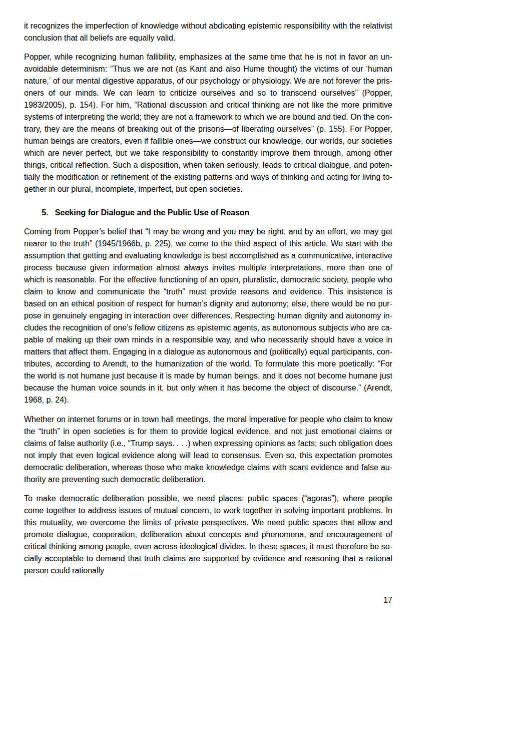it recognizes the imperfection of knowledge without abdicating epistemic responsibility with the relativist conclusion that all beliefs are equally valid.
Popper, while recognizing human fallibility, emphasizes at the same time that he is not in favor an unavoidable determinism: “Thus we are not (as Kant and also Hume thought) the victims of our ‘human nature,’ of our mental digestive apparatus, of our psychology or physiology. We are not forever the prisoners of our minds. We can learn to criticize ourselves and so to transcend ourselves” (Popper, 1983/2005), p. 154). For him, “Rational discussion and critical thinking are not like the more primitive systems of interpreting the world; they are not a framework to which we are bound and tied. On the contrary, they are the means of breaking out of the prisons—of liberating ourselves” (p. 155). For Popper, human beings are creators, even if fallible ones—we construct our knowledge, our worlds, our societies which are never perfect, but we take responsibility to constantly improve them through, among other things, critical reflection. Such a disposition, when taken seriously, leads to critical dialogue, and potentially the modification or refinement of the existing patterns and ways of thinking and acting for living together in our plural, incomplete, imperfect, but open societies.
5. Seeking for Dialogue and the Public Use of Reason
Coming from Popper’s belief that “I may be wrong and you may be right, and by an effort, we may get nearer to the truth” (1945/1966b, p. 225), we come to the third aspect of this article. We start with the assumption that getting and evaluating knowledge is best accomplished as a communicative, interactive process because given information almost always invites multiple interpretations, more than one of which is reasonable. For the effective functioning of an open, pluralistic, democratic society, people who claim to know and communicate the “truth” must provide reasons and evidence. This insistence is based on an ethical position of respect for human’s dignity and autonomy; else, there would be no purpose in genuinely engaging in interaction over differences. Respecting human dignity and autonomy includes the recognition of one’s fellow citizens as epistemic agents, as autonomous subjects who are capable of making up their own minds in a responsible way, and who necessarily should have a voice in matters that affect them. Engaging in a dialogue as autonomous and (politically) equal participants, contributes, according to Arendt, to the humanization of the world. To formulate this more poetically: “For the world is not humane just because it is made by human beings, and it does not become humane just because the human voice sounds in it, but only when it has become the object of discourse.” (Arendt, 1968, p. 24).
Whether on internet forums or in town hall meetings, the moral imperative for people who claim to know the “truth” in open societies is for them to provide logical evidence, and not just emotional claims or claims of false authority (i.e., “Trump says. . . .) when expressing opinions as facts; such obligation does not imply that even logical evidence along will lead to consensus. Even so, this expectation promotes democratic deliberation, whereas those who make knowledge claims with scant evidence and false authority are preventing such democratic deliberation.
To make democratic deliberation possible, we need places: public spaces (“agoras”), where people come together to address issues of mutual concern, to work together in solving important problems. In this mutuality, we overcome the limits of private perspectives. We need public spaces that allow and promote dialogue, cooperation, deliberation about concepts and phenomena, and encouragement of critical thinking among people, even across ideological divides. In these spaces, it must therefore be socially acceptable to demand that truth claims are supported by evidence and reasoning that a rational person could rationally
17